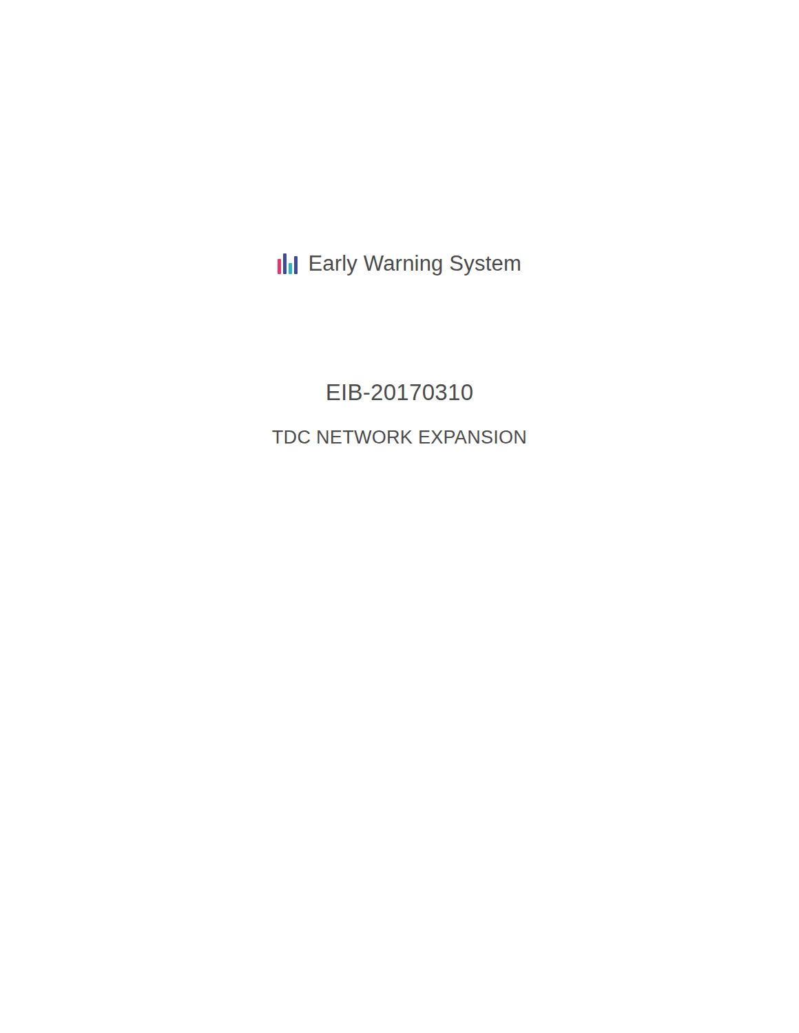Early Warning System
EIB-20170310
TDC Network Expansion